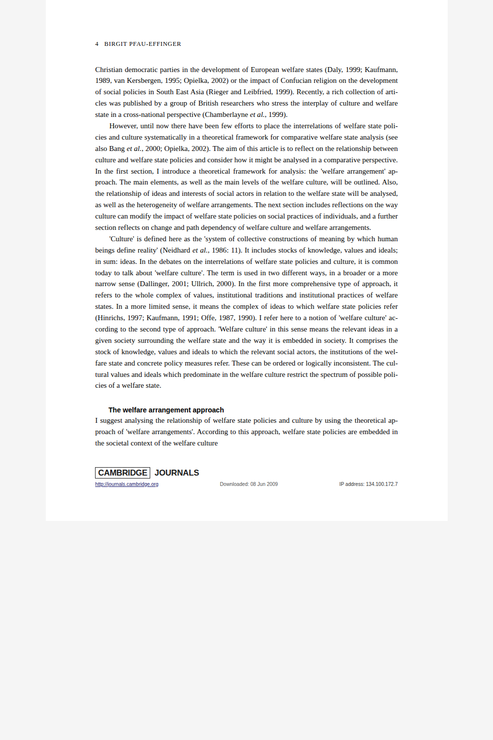4 BIRGIT PFAU-EFFINGER
Christian democratic parties in the development of European welfare states (Daly, 1999; Kaufmann, 1989, van Kersbergen, 1995; Opielka, 2002) or the impact of Confucian religion on the development of social policies in South East Asia (Rieger and Leibfried, 1999). Recently, a rich collection of articles was published by a group of British researchers who stress the interplay of culture and welfare state in a cross-national perspective (Chamberlayne et al., 1999).
However, until now there have been few efforts to place the interrelations of welfare state policies and culture systematically in a theoretical framework for comparative welfare state analysis (see also Bang et al., 2000; Opielka, 2002). The aim of this article is to reflect on the relationship between culture and welfare state policies and consider how it might be analysed in a comparative perspective. In the first section, I introduce a theoretical framework for analysis: the 'welfare arrangement' approach. The main elements, as well as the main levels of the welfare culture, will be outlined. Also, the relationship of ideas and interests of social actors in relation to the welfare state will be analysed, as well as the heterogeneity of welfare arrangements. The next section includes reflections on the way culture can modify the impact of welfare state policies on social practices of individuals, and a further section reflects on change and path dependency of welfare culture and welfare arrangements.
'Culture' is defined here as the 'system of collective constructions of meaning by which human beings define reality' (Neidhard et al., 1986: 11). It includes stocks of knowledge, values and ideals; in sum: ideas. In the debates on the interrelations of welfare state policies and culture, it is common today to talk about 'welfare culture'. The term is used in two different ways, in a broader or a more narrow sense (Dallinger, 2001; Ullrich, 2000). In the first more comprehensive type of approach, it refers to the whole complex of values, institutional traditions and institutional practices of welfare states. In a more limited sense, it means the complex of ideas to which welfare state policies refer (Hinrichs, 1997; Kaufmann, 1991; Offe, 1987, 1990). I refer here to a notion of 'welfare culture' according to the second type of approach. 'Welfare culture' in this sense means the relevant ideas in a given society surrounding the welfare state and the way it is embedded in society. It comprises the stock of knowledge, values and ideals to which the relevant social actors, the institutions of the welfare state and concrete policy measures refer. These can be ordered or logically inconsistent. The cultural values and ideals which predominate in the welfare culture restrict the spectrum of possible policies of a welfare state.
The welfare arrangement approach
I suggest analysing the relationship of welfare state policies and culture by using the theoretical approach of 'welfare arrangements'. According to this approach, welfare state policies are embedded in the societal context of the welfare culture
CAMBRIDGE
JOURNALS
http://journals.cambridge.org Downloaded: 08 Jun 2009 IP address: 134.100.172.7